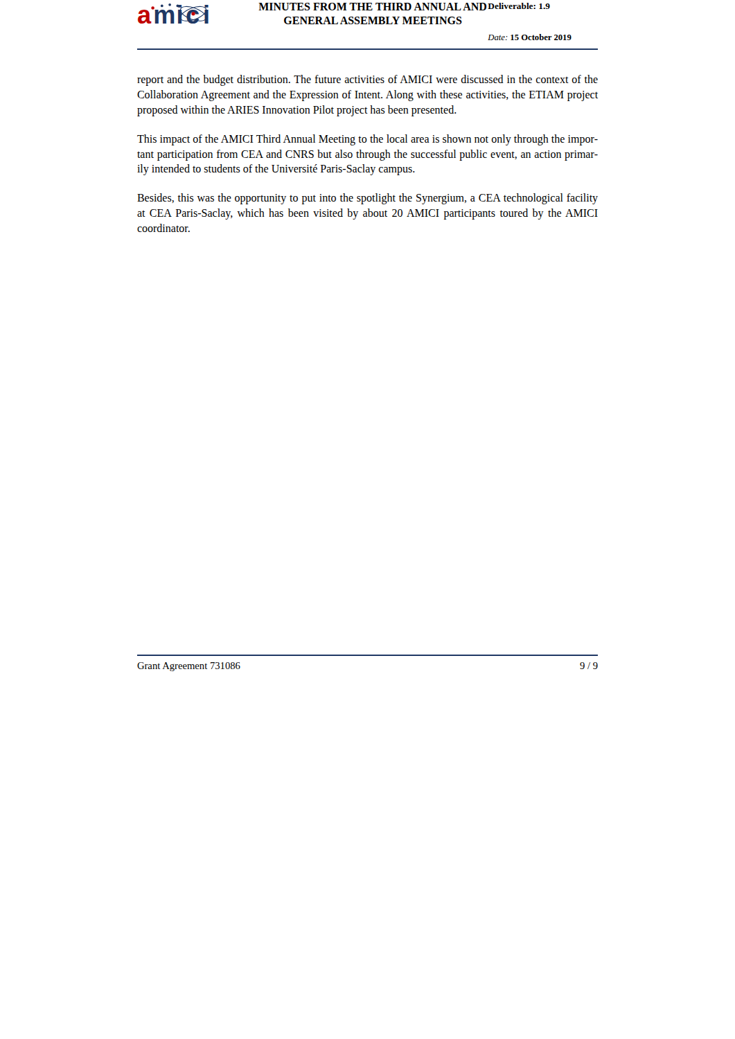| | MINUTES FROM THE THIRD ANNUAL AND GENERAL ASSEMBLY MEETINGS | Deliverable: 1.9 Date: 15 October 2019 |
report and the budget distribution. The future activities of AMICI were discussed in the context of the Collaboration Agreement and the Expression of Intent. Along with these activities, the ETIAM project proposed within the ARIES Innovation Pilot project has been presented.
This impact of the AMICI Third Annual Meeting to the local area is shown not only through the important participation from CEA and CNRS but also through the successful public event, an action primarily intended to students of the Université Paris-Saclay campus.
Besides, this was the opportunity to put into the spotlight the Synergium, a CEA technological facility at CEA Paris-Saclay, which has been visited by about 20 AMICI participants toured by the AMICI coordinator.
| Grant Agreement 731086 | 9 / 9 |